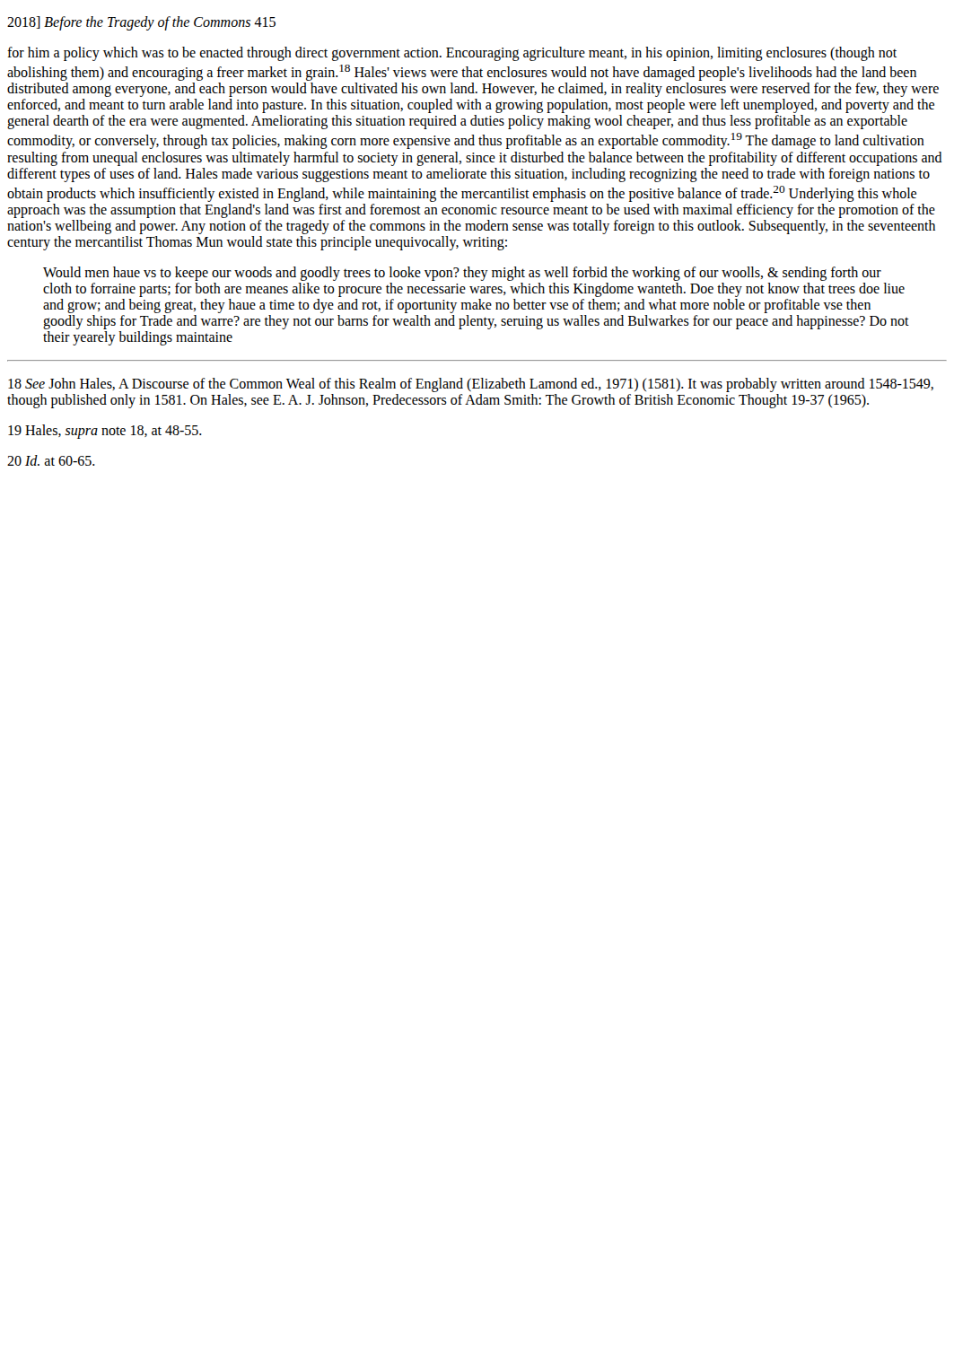2018] Before the Tragedy of the Commons 415
for him a policy which was to be enacted through direct government action. Encouraging agriculture meant, in his opinion, limiting enclosures (though not abolishing them) and encouraging a freer market in grain.18 Hales' views were that enclosures would not have damaged people's livelihoods had the land been distributed among everyone, and each person would have cultivated his own land. However, he claimed, in reality enclosures were reserved for the few, they were enforced, and meant to turn arable land into pasture. In this situation, coupled with a growing population, most people were left unemployed, and poverty and the general dearth of the era were augmented. Ameliorating this situation required a duties policy making wool cheaper, and thus less profitable as an exportable commodity, or conversely, through tax policies, making corn more expensive and thus profitable as an exportable commodity.19 The damage to land cultivation resulting from unequal enclosures was ultimately harmful to society in general, since it disturbed the balance between the profitability of different occupations and different types of uses of land. Hales made various suggestions meant to ameliorate this situation, including recognizing the need to trade with foreign nations to obtain products which insufficiently existed in England, while maintaining the mercantilist emphasis on the positive balance of trade.20 Underlying this whole approach was the assumption that England's land was first and foremost an economic resource meant to be used with maximal efficiency for the promotion of the nation's wellbeing and power. Any notion of the tragedy of the commons in the modern sense was totally foreign to this outlook. Subsequently, in the seventeenth century the mercantilist Thomas Mun would state this principle unequivocally, writing:
Would men haue vs to keepe our woods and goodly trees to looke vpon? they might as well forbid the working of our woolls, & sending forth our cloth to forraine parts; for both are meanes alike to procure the necessarie wares, which this Kingdome wanteth. Doe they not know that trees doe liue and grow; and being great, they haue a time to dye and rot, if oportunity make no better vse of them; and what more noble or profitable vse then goodly ships for Trade and warre? are they not our barns for wealth and plenty, seruing us walles and Bulwarkes for our peace and happinesse? Do not their yearely buildings maintaine
18 See John Hales, A Discourse of the Common Weal of this Realm of England (Elizabeth Lamond ed., 1971) (1581). It was probably written around 1548-1549, though published only in 1581. On Hales, see E. A. J. Johnson, Predecessors of Adam Smith: The Growth of British Economic Thought 19-37 (1965).
19 Hales, supra note 18, at 48-55.
20 Id. at 60-65.